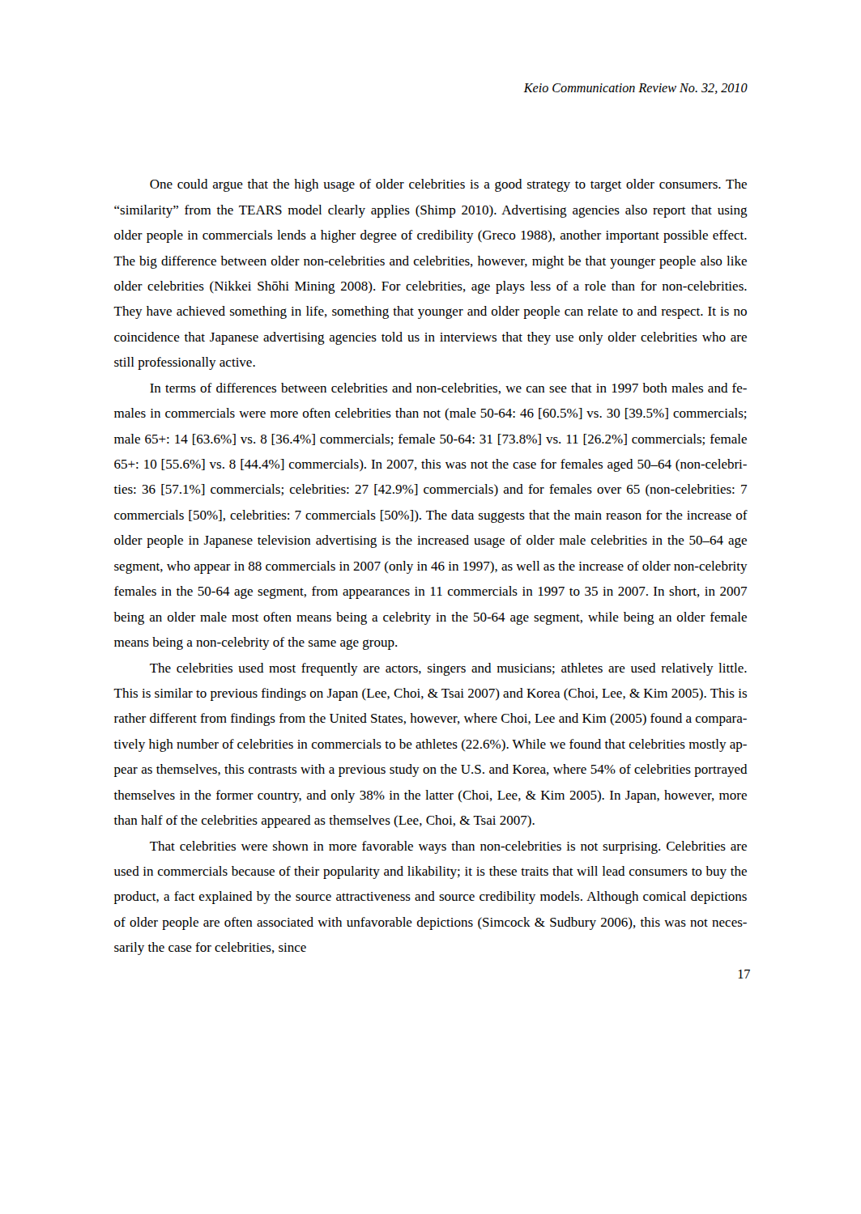Keio Communication Review No. 32, 2010
One could argue that the high usage of older celebrities is a good strategy to target older consumers. The “similarity” from the TEARS model clearly applies (Shimp 2010). Advertising agencies also report that using older people in commercials lends a higher degree of credibility (Greco 1988), another important possible effect. The big difference between older non-celebrities and celebrities, however, might be that younger people also like older celebrities (Nikkei Shōhi Mining 2008). For celebrities, age plays less of a role than for non-celebrities. They have achieved something in life, something that younger and older people can relate to and respect. It is no coincidence that Japanese advertising agencies told us in interviews that they use only older celebrities who are still professionally active.
In terms of differences between celebrities and non-celebrities, we can see that in 1997 both males and females in commercials were more often celebrities than not (male 50-64: 46 [60.5%] vs. 30 [39.5%] commercials; male 65+: 14 [63.6%] vs. 8 [36.4%] commercials; female 50-64: 31 [73.8%] vs. 11 [26.2%] commercials; female 65+: 10 [55.6%] vs. 8 [44.4%] commercials). In 2007, this was not the case for females aged 50–64 (non-celebrities: 36 [57.1%] commercials; celebrities: 27 [42.9%] commercials) and for females over 65 (non-celebrities: 7 commercials [50%], celebrities: 7 commercials [50%]). The data suggests that the main reason for the increase of older people in Japanese television advertising is the increased usage of older male celebrities in the 50–64 age segment, who appear in 88 commercials in 2007 (only in 46 in 1997), as well as the increase of older non-celebrity females in the 50-64 age segment, from appearances in 11 commercials in 1997 to 35 in 2007. In short, in 2007 being an older male most often means being a celebrity in the 50-64 age segment, while being an older female means being a non-celebrity of the same age group.
The celebrities used most frequently are actors, singers and musicians; athletes are used relatively little. This is similar to previous findings on Japan (Lee, Choi, & Tsai 2007) and Korea (Choi, Lee, & Kim 2005). This is rather different from findings from the United States, however, where Choi, Lee and Kim (2005) found a comparatively high number of celebrities in commercials to be athletes (22.6%). While we found that celebrities mostly appear as themselves, this contrasts with a previous study on the U.S. and Korea, where 54% of celebrities portrayed themselves in the former country, and only 38% in the latter (Choi, Lee, & Kim 2005). In Japan, however, more than half of the celebrities appeared as themselves (Lee, Choi, & Tsai 2007).
That celebrities were shown in more favorable ways than non-celebrities is not surprising. Celebrities are used in commercials because of their popularity and likability; it is these traits that will lead consumers to buy the product, a fact explained by the source attractiveness and source credibility models. Although comical depictions of older people are often associated with unfavorable depictions (Simcock & Sudbury 2006), this was not necessarily the case for celebrities, since
17